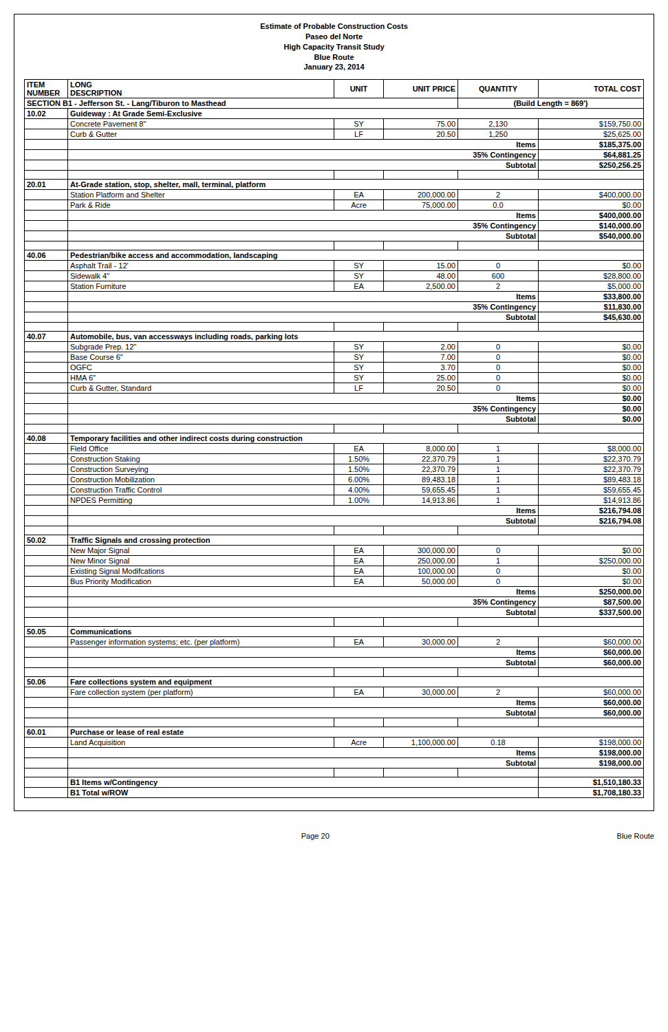Estimate of Probable Construction Costs
Paseo del Norte
High Capacity Transit Study
Blue Route
January 23, 2014
| ITEM NUMBER | LONG DESCRIPTION | UNIT | UNIT PRICE | QUANTITY | TOTAL COST |
| --- | --- | --- | --- | --- | --- |
| SECTION B1 - Jefferson St. - Lang/Tiburon to Masthead | (Build Length = 869') |
| 10.02 | Guideway : At Grade Semi-Exclusive |
| | Concrete Pavement 8" | SY | 75.00 | 2,130 | $159,750.00 |
| | Curb & Gutter | LF | 20.50 | 1,250 | $25,625.00 |
| | Items | $185,375.00 |
| | 35% Contingency | $64,881.25 |
| | Subtotal | $250,256.25 |
| 20.01 | At-Grade station, stop, shelter, mall, terminal, platform |
| | Station Platform and Shelter | EA | 200,000.00 | 2 | $400,000.00 |
| | Park & Ride | Acre | 75,000.00 | 0.0 | $0.00 |
| | Items | $400,000.00 |
| | 35% Contingency | $140,000.00 |
| | Subtotal | $540,000.00 |
| 40.06 | Pedestrian/bike access and accommodation, landscaping |
| | Asphalt Trail - 12' | SY | 15.00 | 0 | $0.00 |
| | Sidewalk 4" | SY | 48.00 | 600 | $28,800.00 |
| | Station Furniture | EA | 2,500.00 | 2 | $5,000.00 |
| | Items | $33,800.00 |
| | 35% Contingency | $11,830.00 |
| | Subtotal | $45,630.00 |
| 40.07 | Automobile, bus, van accessways including roads, parking lots |
| | Subgrade Prep. 12" | SY | 2.00 | 0 | $0.00 |
| | Base Course 6" | SY | 7.00 | 0 | $0.00 |
| | OGFC | SY | 3.70 | 0 | $0.00 |
| | HMA 6" | SY | 25.00 | 0 | $0.00 |
| | Curb & Gutter, Standard | LF | 20.50 | 0 | $0.00 |
| | Items | $0.00 |
| | 35% Contingency | $0.00 |
| | Subtotal | $0.00 |
| 40.08 | Temporary facilities and other indirect costs during construction |
| | Field Office | EA | 8,000.00 | 1 | $8,000.00 |
| | Construction Staking | 1.50% | 22,370.79 | 1 | $22,370.79 |
| | Construction Surveying | 1.50% | 22,370.79 | 1 | $22,370.79 |
| | Construction Mobilization | 6.00% | 89,483.18 | 1 | $89,483.18 |
| | Construction Traffic Control | 4.00% | 59,655.45 | 1 | $59,655.45 |
| | NPDES Permitting | 1.00% | 14,913.86 | 1 | $14,913.86 |
| | Items | $216,794.08 |
| | Subtotal | $216,794.08 |
| 50.02 | Traffic Signals and crossing protection |
| | New Major Signal | EA | 300,000.00 | 0 | $0.00 |
| | New Minor Signal | EA | 250,000.00 | 1 | $250,000.00 |
| | Existing Signal Modifcations | EA | 100,000.00 | 0 | $0.00 |
| | Bus Priority Modification | EA | 50,000.00 | 0 | $0.00 |
| | Items | $250,000.00 |
| | 35% Contingency | $87,500.00 |
| | Subtotal | $337,500.00 |
| 50.05 | Communications |
| | Passenger information systems; etc. (per platform) | EA | 30,000.00 | 2 | $60,000.00 |
| | Items | $60,000.00 |
| | Subtotal | $60,000.00 |
| 50.06 | Fare collections system and equipment |
| | Fare collection system (per platform) | EA | 30,000.00 | 2 | $60,000.00 |
| | Items | $60,000.00 |
| | Subtotal | $60,000.00 |
| 60.01 | Purchase or lease of real estate |
| | Land Acquisition | Acre | 1,100,000.00 | 0.18 | $198,000.00 |
| | Items | $198,000.00 |
| | Subtotal | $198,000.00 |
| | B1 Items w/Contingency | $1,510,180.33 |
| | B1 Total w/ROW | $1,708,180.33 |
Page 20 Blue Route